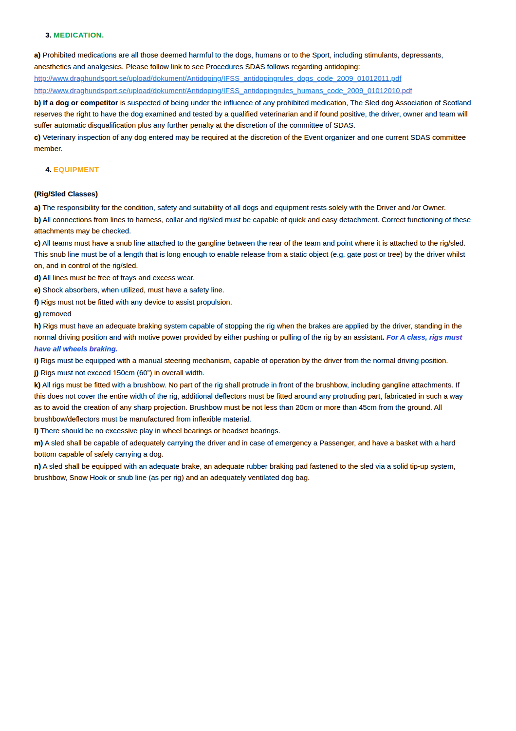MEDICATION.
a) Prohibited medications are all those deemed harmful to the dogs, humans or to the Sport, including stimulants, depressants, anesthetics and analgesics. Please follow link to see Procedures SDAS follows regarding antidoping:
http://www.draghundsport.se/upload/dokument/Antidoping/IFSS_antidopingrules_dogs_code_2009_01012011.pdf
http://www.draghundsport.se/upload/dokument/Antidoping/IFSS_antidopingrules_humans_code_2009_01012010.pdf
b) If a dog or competitor is suspected of being under the influence of any prohibited medication, The Sled dog Association of Scotland reserves the right to have the dog examined and tested by a qualified veterinarian and if found positive, the driver, owner and team will suffer automatic disqualification plus any further penalty at the discretion of the committee of SDAS.
c) Veterinary inspection of any dog entered may be required at the discretion of the Event organizer and one current SDAS committee member.
EQUIPMENT
(Rig/Sled Classes)
a) The responsibility for the condition, safety and suitability of all dogs and equipment rests solely with the Driver and /or Owner.
b) All connections from lines to harness, collar and rig/sled must be capable of quick and easy detachment. Correct functioning of these attachments may be checked.
c) All teams must have a snub line attached to the gangline between the rear of the team and point where it is attached to the rig/sled. This snub line must be of a length that is long enough to enable release from a static object (e.g. gate post or tree) by the driver whilst on, and in control of the rig/sled.
d) All lines must be free of frays and excess wear.
e) Shock absorbers, when utilized, must have a safety line.
f) Rigs must not be fitted with any device to assist propulsion.
g) removed
h) Rigs must have an adequate braking system capable of stopping the rig when the brakes are applied by the driver, standing in the normal driving position and with motive power provided by either pushing or pulling of the rig by an assistant. For A class, rigs must have all wheels braking.
i) Rigs must be equipped with a manual steering mechanism, capable of operation by the driver from the normal driving position.
j) Rigs must not exceed 150cm (60”) in overall width.
k) All rigs must be fitted with a brushbow. No part of the rig shall protrude in front of the brushbow, including gangline attachments. If this does not cover the entire width of the rig, additional deflectors must be fitted around any protruding part, fabricated in such a way as to avoid the creation of any sharp projection. Brushbow must be not less than 20cm or more than 45cm from the ground. All brushbow/deflectors must be manufactured from inflexible material.
l) There should be no excessive play in wheel bearings or headset bearings.
m) A sled shall be capable of adequately carrying the driver and in case of emergency a Passenger, and have a basket with a hard bottom capable of safely carrying a dog.
n) A sled shall be equipped with an adequate brake, an adequate rubber braking pad fastened to the sled via a solid tip-up system, brushbow, Snow Hook or snub line (as per rig) and an adequately ventilated dog bag.